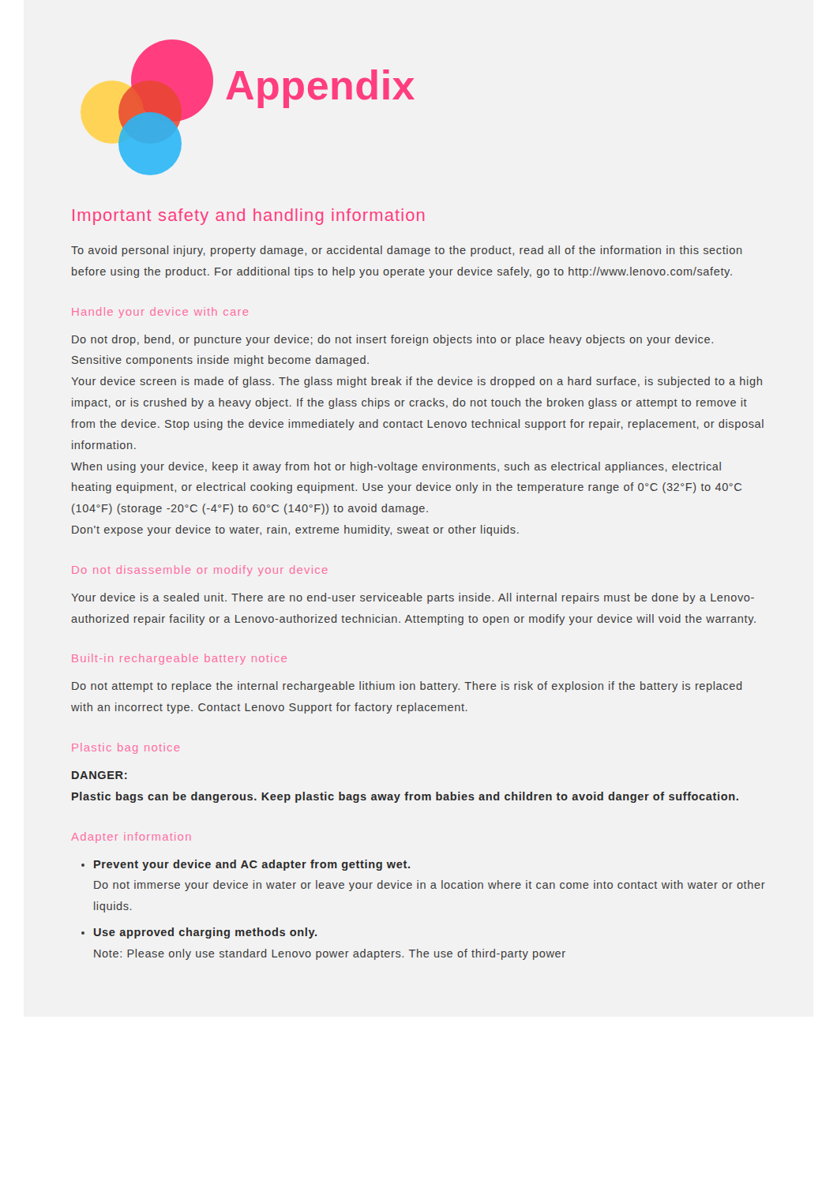Appendix
Important safety and handling information
To avoid personal injury, property damage, or accidental damage to the product, read all of the information in this section before using the product. For additional tips to help you operate your device safely, go to http://www.lenovo.com/safety.
Handle your device with care
Do not drop, bend, or puncture your device; do not insert foreign objects into or place heavy objects on your device. Sensitive components inside might become damaged.
Your device screen is made of glass. The glass might break if the device is dropped on a hard surface, is subjected to a high impact, or is crushed by a heavy object. If the glass chips or cracks, do not touch the broken glass or attempt to remove it from the device. Stop using the device immediately and contact Lenovo technical support for repair, replacement, or disposal information.
When using your device, keep it away from hot or high-voltage environments, such as electrical appliances, electrical heating equipment, or electrical cooking equipment. Use your device only in the temperature range of 0°C (32°F) to 40°C (104°F) (storage -20°C (-4°F) to 60°C (140°F)) to avoid damage.
Don't expose your device to water, rain, extreme humidity, sweat or other liquids.
Do not disassemble or modify your device
Your device is a sealed unit. There are no end-user serviceable parts inside. All internal repairs must be done by a Lenovo-authorized repair facility or a Lenovo-authorized technician. Attempting to open or modify your device will void the warranty.
Built-in rechargeable battery notice
Do not attempt to replace the internal rechargeable lithium ion battery. There is risk of explosion if the battery is replaced with an incorrect type. Contact Lenovo Support for factory replacement.
Plastic bag notice
DANGER:
Plastic bags can be dangerous. Keep plastic bags away from babies and children to avoid danger of suffocation.
Adapter information
Prevent your device and AC adapter from getting wet. Do not immerse your device in water or leave your device in a location where it can come into contact with water or other liquids.
Use approved charging methods only. Note: Please only use standard Lenovo power adapters. The use of third-party power